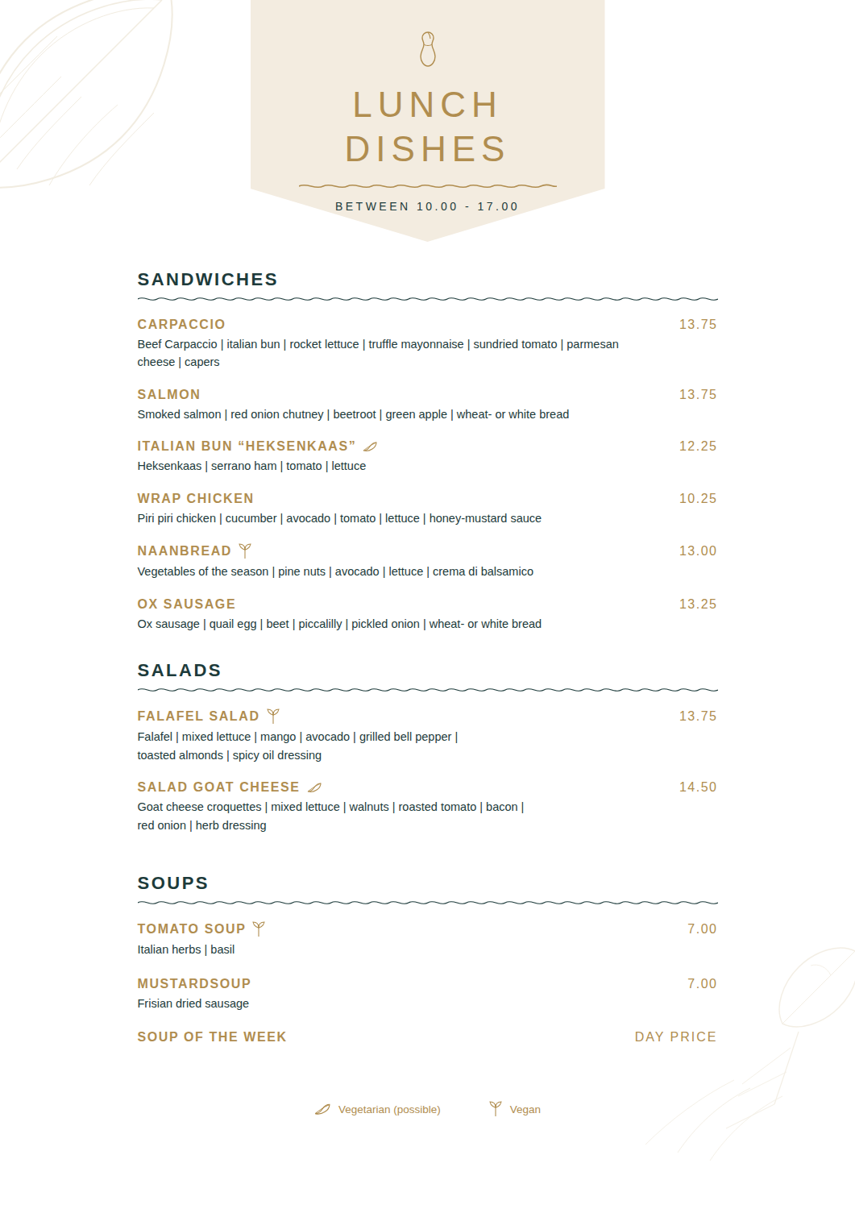Lunch
Dishes
BETWEEN 10.00 - 17.00
SANDWICHES
CARPACCIO
13.75
Beef Carpaccio | italian bun | rocket lettuce | truffle mayonnaise | sundried tomato | parmesan cheese | capers
SALMON
13.75
Smoked salmon | red onion chutney | beetroot | green apple | wheat- or white bread
ITALIAN BUN “HEKSENKAAS”
12.25
Heksenkaas | serrano ham | tomato | lettuce
WRAP CHICKEN
10.25
Piri piri chicken | cucumber | avocado | tomato | lettuce | honey-mustard sauce
NAANBREAD
13.00
Vegetables of the season | pine nuts | avocado | lettuce | crema di balsamico
OX SAUSAGE
13.25
Ox sausage | quail egg | beet | piccalilly | pickled onion | wheat- or white bread
SALADS
FALAFEL SALAD
13.75
Falafel | mixed lettuce | mango | avocado | grilled bell pepper |
toasted almonds | spicy oil dressing
SALAD GOAT CHEESE
14.50
Goat cheese croquettes | mixed lettuce | walnuts | roasted tomato | bacon |
red onion | herb dressing
SOUPS
TOMATO SOUP
7.00
Italian herbs | basil
MUSTARDSOUP
7.00
Frisian dried sausage
SOUP OF THE WEEK
DAY PRICE
Vegetarian (possible) Vegan